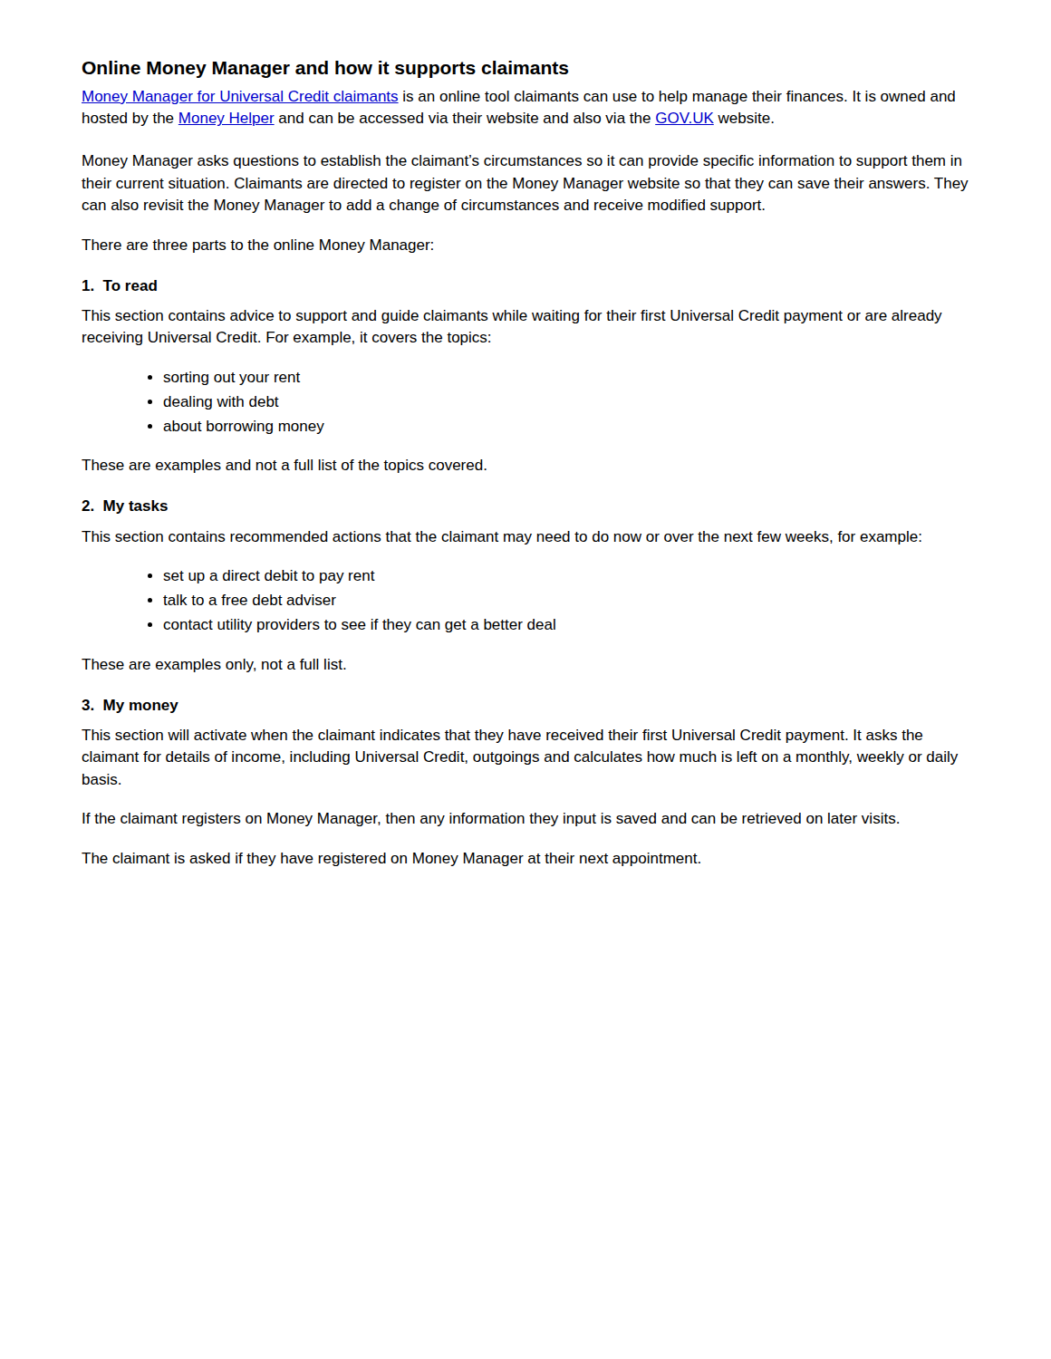Online Money Manager and how it supports claimants
Money Manager for Universal Credit claimants is an online tool claimants can use to help manage their finances. It is owned and hosted by the Money Helper and can be accessed via their website and also via the GOV.UK website.
Money Manager asks questions to establish the claimant’s circumstances so it can provide specific information to support them in their current situation. Claimants are directed to register on the Money Manager website so that they can save their answers. They can also revisit the Money Manager to add a change of circumstances and receive modified support.
There are three parts to the online Money Manager:
1. To read
This section contains advice to support and guide claimants while waiting for their first Universal Credit payment or are already receiving Universal Credit. For example, it covers the topics:
sorting out your rent
dealing with debt
about borrowing money
These are examples and not a full list of the topics covered.
2. My tasks
This section contains recommended actions that the claimant may need to do now or over the next few weeks, for example:
set up a direct debit to pay rent
talk to a free debt adviser
contact utility providers to see if they can get a better deal
These are examples only, not a full list.
3. My money
This section will activate when the claimant indicates that they have received their first Universal Credit payment. It asks the claimant for details of income, including Universal Credit, outgoings and calculates how much is left on a monthly, weekly or daily basis.
If the claimant registers on Money Manager, then any information they input is saved and can be retrieved on later visits.
The claimant is asked if they have registered on Money Manager at their next appointment.